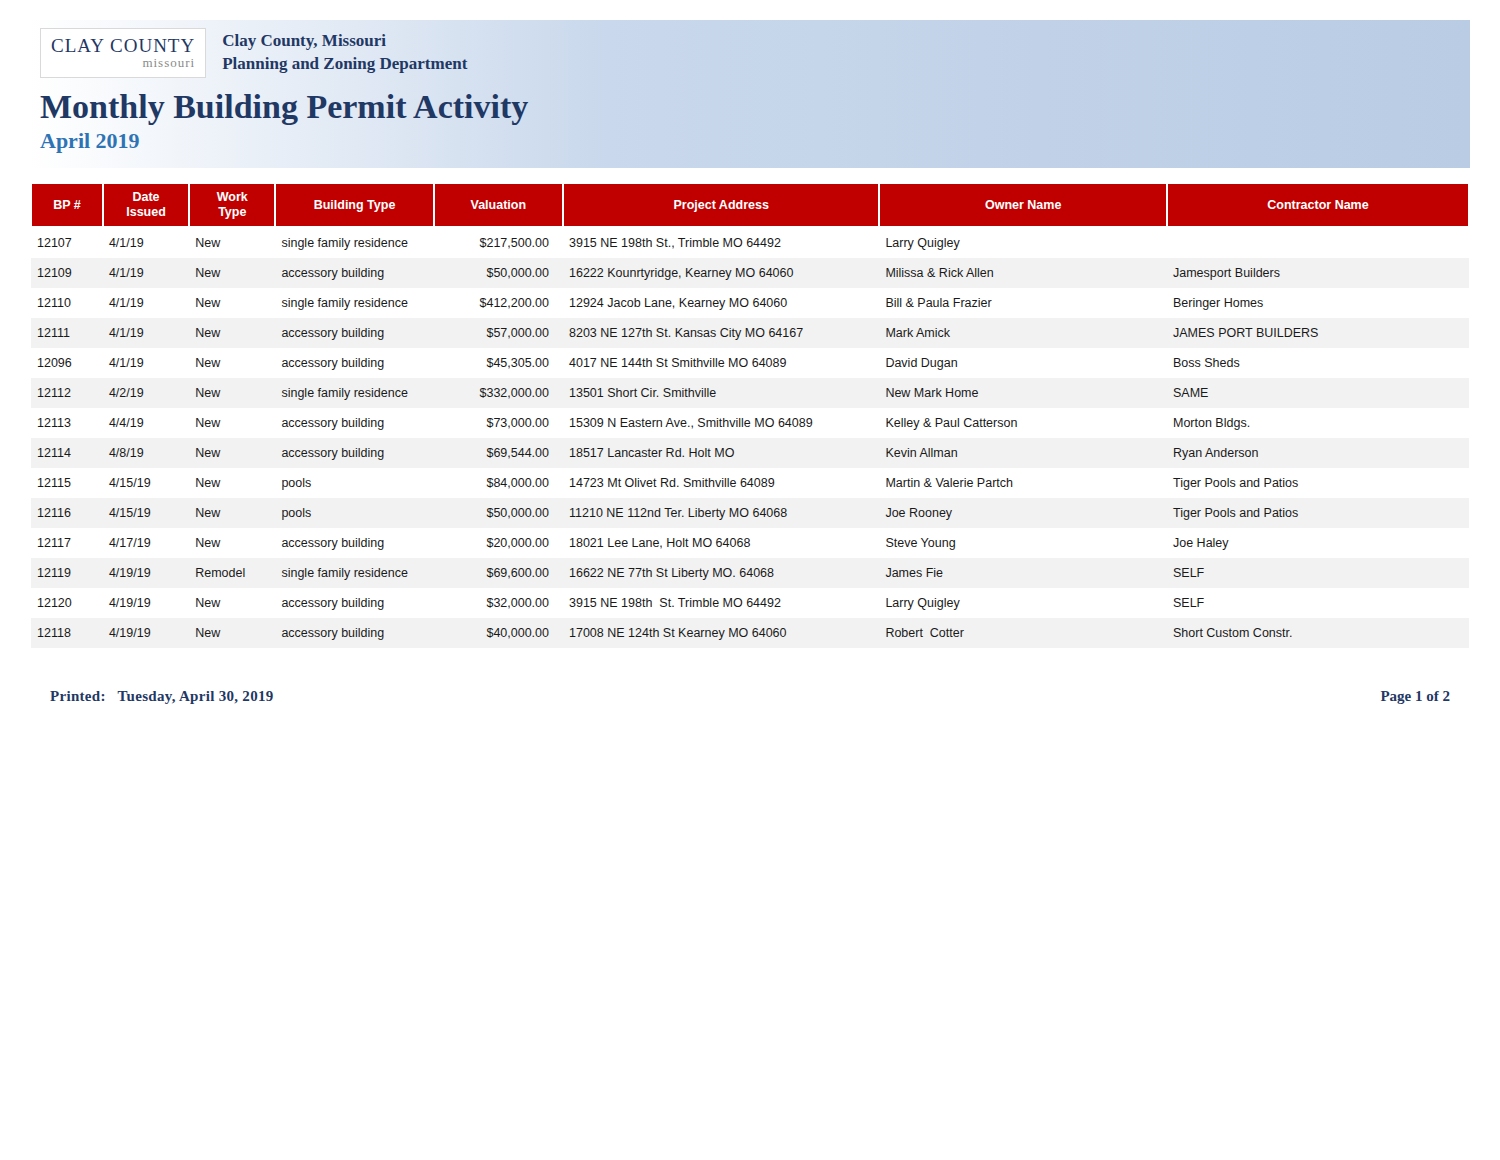CLAY COUNTY
missouri
Clay County, Missouri
Planning and Zoning Department
Monthly Building Permit Activity
April 2019
| BP # | Date Issued | Work Type | Building Type | Valuation | Project Address | Owner Name | Contractor Name |
| --- | --- | --- | --- | --- | --- | --- | --- |
| 12107 | 4/1/19 | New | single family residence | $217,500.00 | 3915 NE 198th St., Trimble MO 64492 | Larry Quigley | |
| 12109 | 4/1/19 | New | accessory building | $50,000.00 | 16222 Kounrtyridge, Kearney MO 64060 | Milissa & Rick Allen | Jamesport Builders |
| 12110 | 4/1/19 | New | single family residence | $412,200.00 | 12924 Jacob Lane, Kearney MO 64060 | Bill & Paula Frazier | Beringer Homes |
| 12111 | 4/1/19 | New | accessory building | $57,000.00 | 8203 NE 127th St. Kansas City MO 64167 | Mark Amick | JAMES PORT BUILDERS |
| 12096 | 4/1/19 | New | accessory building | $45,305.00 | 4017 NE 144th St Smithville MO 64089 | David Dugan | Boss Sheds |
| 12112 | 4/2/19 | New | single family residence | $332,000.00 | 13501 Short Cir. Smithville | New Mark Home | SAME |
| 12113 | 4/4/19 | New | accessory building | $73,000.00 | 15309 N Eastern Ave., Smithville MO 64089 | Kelley & Paul Catterson | Morton Bldgs. |
| 12114 | 4/8/19 | New | accessory building | $69,544.00 | 18517 Lancaster Rd. Holt MO | Kevin Allman | Ryan Anderson |
| 12115 | 4/15/19 | New | pools | $84,000.00 | 14723 Mt Olivet Rd. Smithville 64089 | Martin & Valerie Partch | Tiger Pools and Patios |
| 12116 | 4/15/19 | New | pools | $50,000.00 | 11210 NE 112nd Ter. Liberty MO 64068 | Joe Rooney | Tiger Pools and Patios |
| 12117 | 4/17/19 | New | accessory building | $20,000.00 | 18021 Lee Lane, Holt MO 64068 | Steve Young | Joe Haley |
| 12119 | 4/19/19 | Remodel | single family residence | $69,600.00 | 16622 NE 77th St Liberty MO. 64068 | James Fie | SELF |
| 12120 | 4/19/19 | New | accessory building | $32,000.00 | 3915 NE 198th St. Trimble MO 64492 | Larry Quigley | SELF |
| 12118 | 4/19/19 | New | accessory building | $40,000.00 | 17008 NE 124th St Kearney MO 64060 | Robert Cotter | Short Custom Constr. |
Printed: Tuesday, April 30, 2019
Page 1 of 2